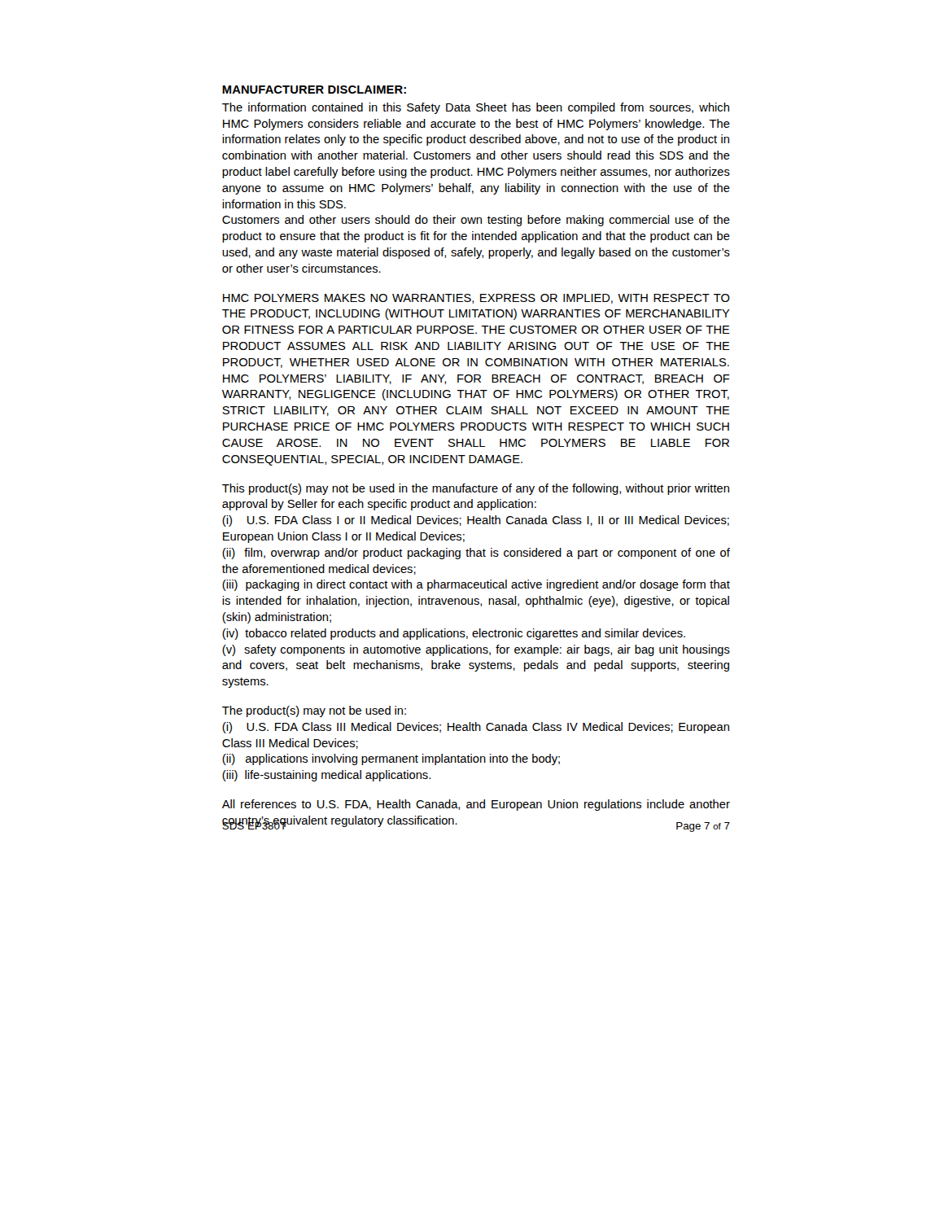MANUFACTURER DISCLAIMER:
The information contained in this Safety Data Sheet has been compiled from sources, which HMC Polymers considers reliable and accurate to the best of HMC Polymers’ knowledge. The information relates only to the specific product described above, and not to use of the product in combination with another material. Customers and other users should read this SDS and the product label carefully before using the product. HMC Polymers neither assumes, nor authorizes anyone to assume on HMC Polymers’ behalf, any liability in connection with the use of the information in this SDS.
Customers and other users should do their own testing before making commercial use of the product to ensure that the product is fit for the intended application and that the product can be used, and any waste material disposed of, safely, properly, and legally based on the customer’s or other user’s circumstances.
HMC POLYMERS MAKES NO WARRANTIES, EXPRESS OR IMPLIED, WITH RESPECT TO THE PRODUCT, INCLUDING (WITHOUT LIMITATION) WARRANTIES OF MERCHANABILITY OR FITNESS FOR A PARTICULAR PURPOSE. THE CUSTOMER OR OTHER USER OF THE PRODUCT ASSUMES ALL RISK AND LIABILITY ARISING OUT OF THE USE OF THE PRODUCT, WHETHER USED ALONE OR IN COMBINATION WITH OTHER MATERIALS. HMC POLYMERS’ LIABILITY, IF ANY, FOR BREACH OF CONTRACT, BREACH OF WARRANTY, NEGLIGENCE (INCLUDING THAT OF HMC POLYMERS) OR OTHER TROT, STRICT LIABILITY, OR ANY OTHER CLAIM SHALL NOT EXCEED IN AMOUNT THE PURCHASE PRICE OF HMC POLYMERS PRODUCTS WITH RESPECT TO WHICH SUCH CAUSE AROSE. IN NO EVENT SHALL HMC POLYMERS BE LIABLE FOR CONSEQUENTIAL, SPECIAL, OR INCIDENT DAMAGE.
This product(s) may not be used in the manufacture of any of the following, without prior written approval by Seller for each specific product and application:
(i) U.S. FDA Class I or II Medical Devices; Health Canada Class I, II or III Medical Devices; European Union Class I or II Medical Devices;
(ii) film, overwrap and/or product packaging that is considered a part or component of one of the aforementioned medical devices;
(iii) packaging in direct contact with a pharmaceutical active ingredient and/or dosage form that is intended for inhalation, injection, intravenous, nasal, ophthalmic (eye), digestive, or topical (skin) administration;
(iv) tobacco related products and applications, electronic cigarettes and similar devices.
(v) safety components in automotive applications, for example: air bags, air bag unit housings and covers, seat belt mechanisms, brake systems, pedals and pedal supports, steering systems.
The product(s) may not be used in:
(i) U.S. FDA Class III Medical Devices; Health Canada Class IV Medical Devices; European Class III Medical Devices;
(ii) applications involving permanent implantation into the body;
(iii) life-sustaining medical applications.
All references to U.S. FDA, Health Canada, and European Union regulations include another country’s equivalent regulatory classification.
SDS EP380T
Page 7 of 7